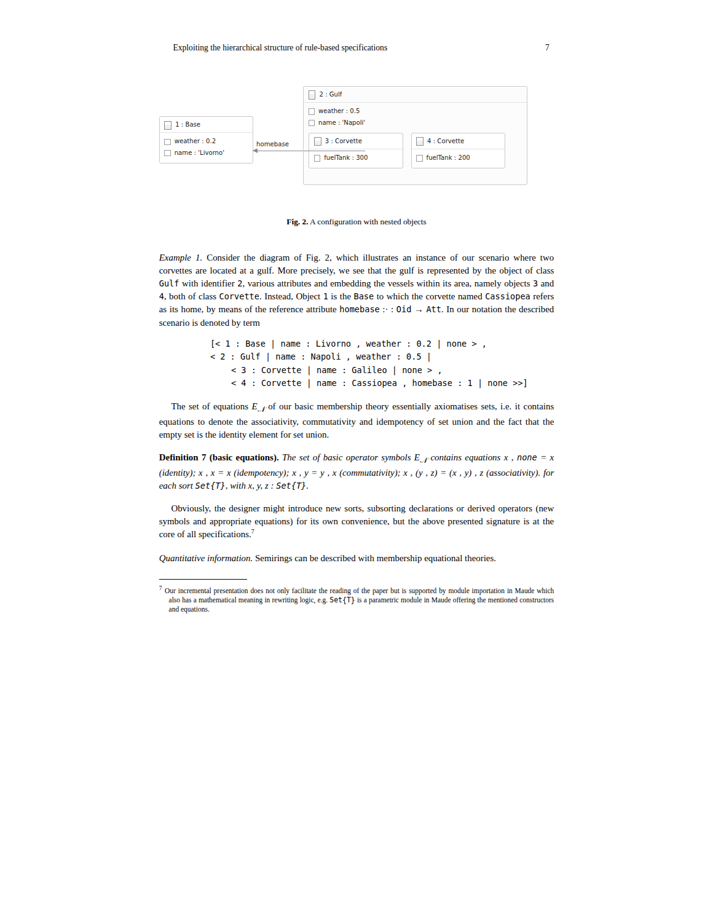Exploiting the hierarchical structure of rule-based specifications 7
2 : Gulf
weather : 0.5
name : 'Napoli'
3 : Corvette
fuelTank : 300
4 : Corvette
fuelTank : 200
1 : Base
weather : 0.2
name : 'Livorno'
homebase
Fig. 2. A configuration with nested objects
Example 1. Consider the diagram of Fig. 2, which illustrates an instance of our scenario where two corvettes are located at a gulf. More precisely, we see that the gulf is represented by the object of class Gulf with identifier 2, various attributes and embedding the vessels within its area, namely objects 3 and 4, both of class Corvette. Instead, Object 1 is the Base to which the corvette named Cassiopea refers as its home, by means of the reference attribute homebase :· : Oid → Att. In our notation the described scenario is denoted by term
[< 1 : Base | name : Livorno , weather : 0.2 | none > ,
< 2 : Gulf | name : Napoli , weather : 0.5 |
< 3 : Corvette | name : Galileo | none > ,
< 4 : Corvette | name : Cassiopea , homebase : 1 | none >>]
The set of equations E𝒩 of our basic membership theory essentially axiomatises sets, i.e. it contains equations to denote the associativity, commutativity and idempotency of set union and the fact that the empty set is the identity element for set union.
Definition 7 (basic equations). The set of basic operator symbols E𝒩 contains equations x , none = x (identity); x , x = x (idempotency); x , y = y , x (commutativity); x , (y , z) = (x , y) , z (associativity). for each sort Set{T}, with x, y, z : Set{T}.
Obviously, the designer might introduce new sorts, subsorting declarations or derived operators (new symbols and appropriate equations) for its own convenience, but the above presented signature is at the core of all specifications.7
Quantitative information. Semirings can be described with membership equational theories.
7 Our incremental presentation does not only facilitate the reading of the paper but is supported by module importation in Maude which also has a mathematical meaning in rewriting logic, e.g. Set{T} is a parametric module in Maude offering the mentioned constructors and equations.